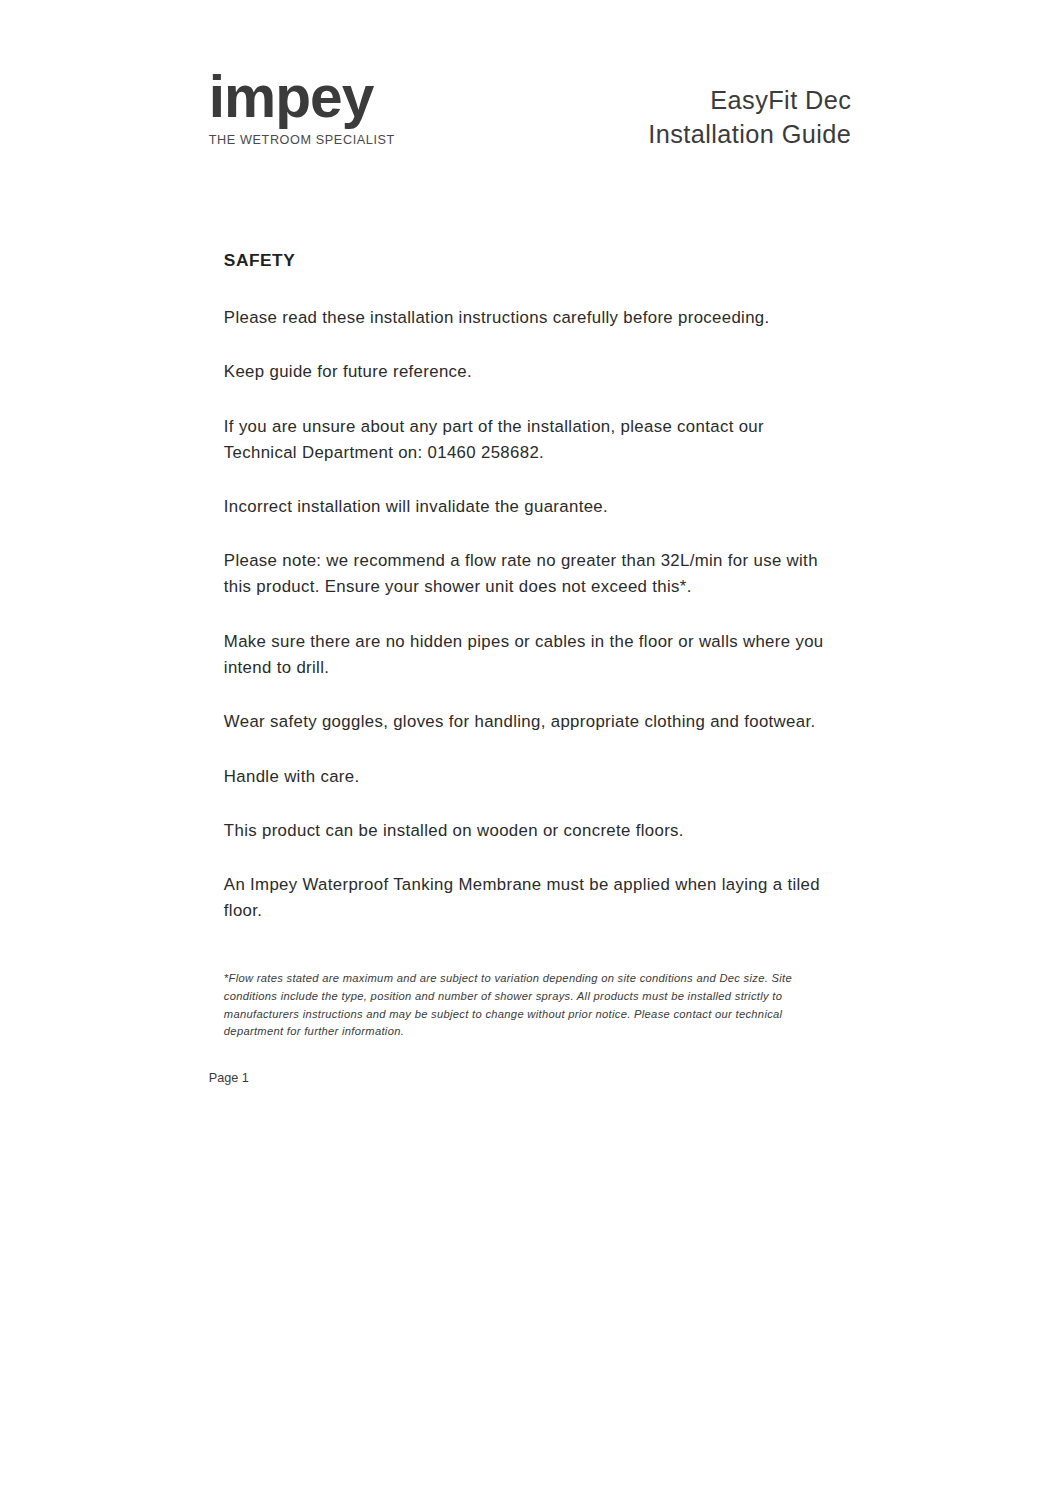impey
The Wetroom Specialist
EasyFit Dec
Installation Guide
SAFETY
Please read these installation instructions carefully before proceeding.
Keep guide for future reference.
If you are unsure about any part of the installation, please contact our Technical Department on: 01460 258682.
Incorrect installation will invalidate the guarantee.
Please note: we recommend a flow rate no greater than 32L/min for use with this product. Ensure your shower unit does not exceed this*.
Make sure there are no hidden pipes or cables in the floor or walls where you intend to drill.
Wear safety goggles, gloves for handling, appropriate clothing and footwear.
Handle with care.
This product can be installed on wooden or concrete floors.
An Impey Waterproof Tanking Membrane must be applied when laying a tiled floor.
*Flow rates stated are maximum and are subject to variation depending on site conditions and Dec size. Site conditions include the type, position and number of shower sprays. All products must be installed strictly to manufacturers instructions and may be subject to change without prior notice. Please contact our technical department for further information.
Page 1